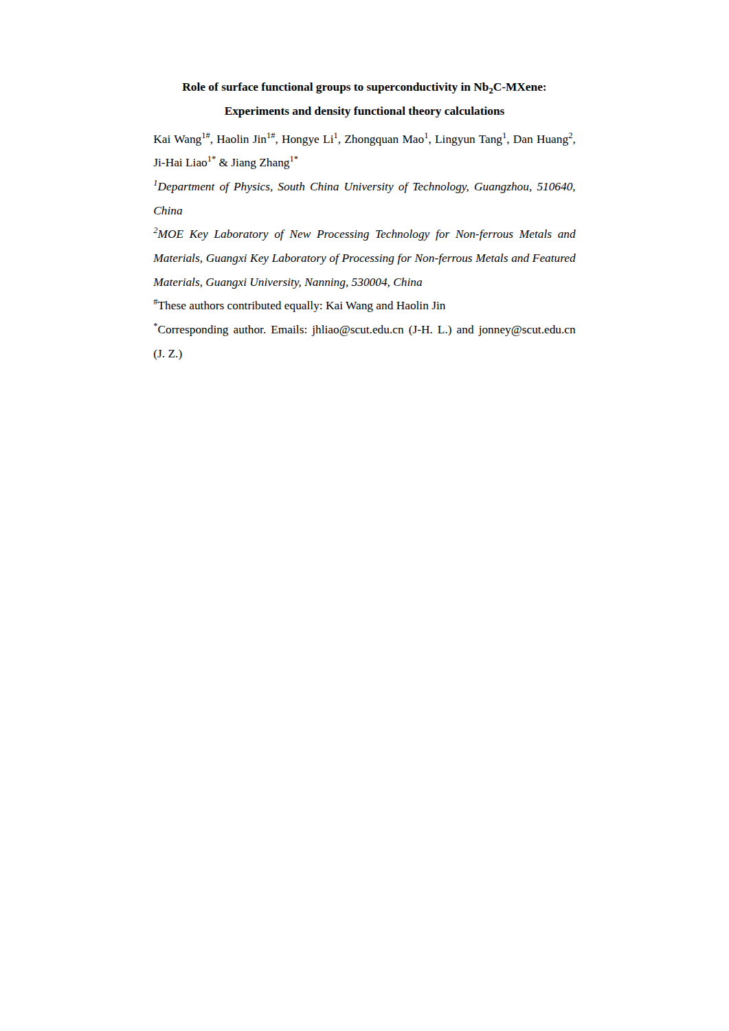Role of surface functional groups to superconductivity in Nb2C-MXene:
Experiments and density functional theory calculations
Kai Wang1#, Haolin Jin1#, Hongye Li1, Zhongquan Mao1, Lingyun Tang1, Dan Huang2, Ji-Hai Liao1* & Jiang Zhang1*
1Department of Physics, South China University of Technology, Guangzhou, 510640, China
2MOE Key Laboratory of New Processing Technology for Non-ferrous Metals and Materials, Guangxi Key Laboratory of Processing for Non-ferrous Metals and Featured Materials, Guangxi University, Nanning, 530004, China
#These authors contributed equally: Kai Wang and Haolin Jin
*Corresponding author. Emails: jhliao@scut.edu.cn (J-H. L.) and jonney@scut.edu.cn (J. Z.)